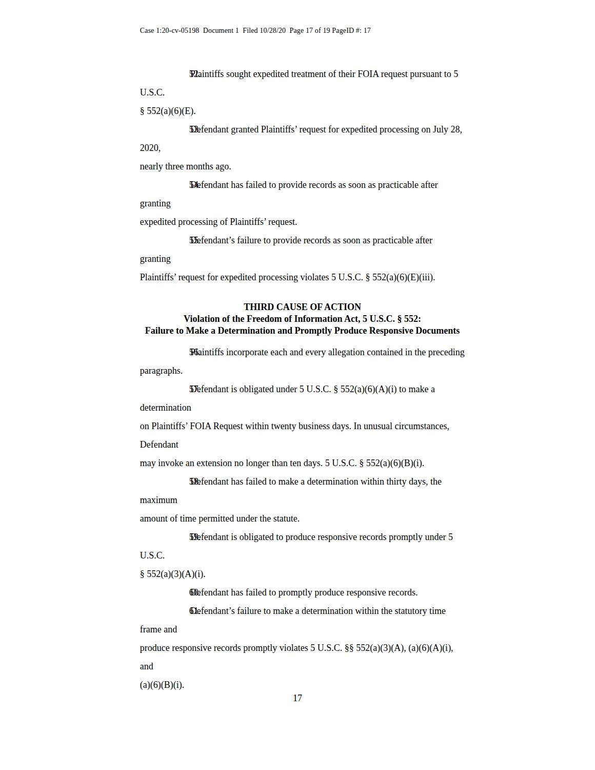Case 1:20-cv-05198 Document 1 Filed 10/28/20 Page 17 of 19 PageID #: 17
52. Plaintiffs sought expedited treatment of their FOIA request pursuant to 5 U.S.C.
§ 552(a)(6)(E).
53. Defendant granted Plaintiffs’ request for expedited processing on July 28, 2020,
nearly three months ago.
54. Defendant has failed to provide records as soon as practicable after granting
expedited processing of Plaintiffs’ request.
55. Defendant’s failure to provide records as soon as practicable after granting
Plaintiffs’ request for expedited processing violates 5 U.S.C. § 552(a)(6)(E)(iii).
THIRD CAUSE OF ACTION Violation of the Freedom of Information Act, 5 U.S.C. § 552: Failure to Make a Determination and Promptly Produce Responsive Documents
56. Plaintiffs incorporate each and every allegation contained in the preceding
paragraphs.
57. Defendant is obligated under 5 U.S.C. § 552(a)(6)(A)(i) to make a determination
on Plaintiffs’ FOIA Request within twenty business days. In unusual circumstances, Defendant
may invoke an extension no longer than ten days. 5 U.S.C. § 552(a)(6)(B)(i).
58. Defendant has failed to make a determination within thirty days, the maximum
amount of time permitted under the statute.
59. Defendant is obligated to produce responsive records promptly under 5 U.S.C.
§ 552(a)(3)(A)(i).
60. Defendant has failed to promptly produce responsive records.
61. Defendant’s failure to make a determination within the statutory time frame and
produce responsive records promptly violates 5 U.S.C. §§ 552(a)(3)(A), (a)(6)(A)(i), and
(a)(6)(B)(i).
17